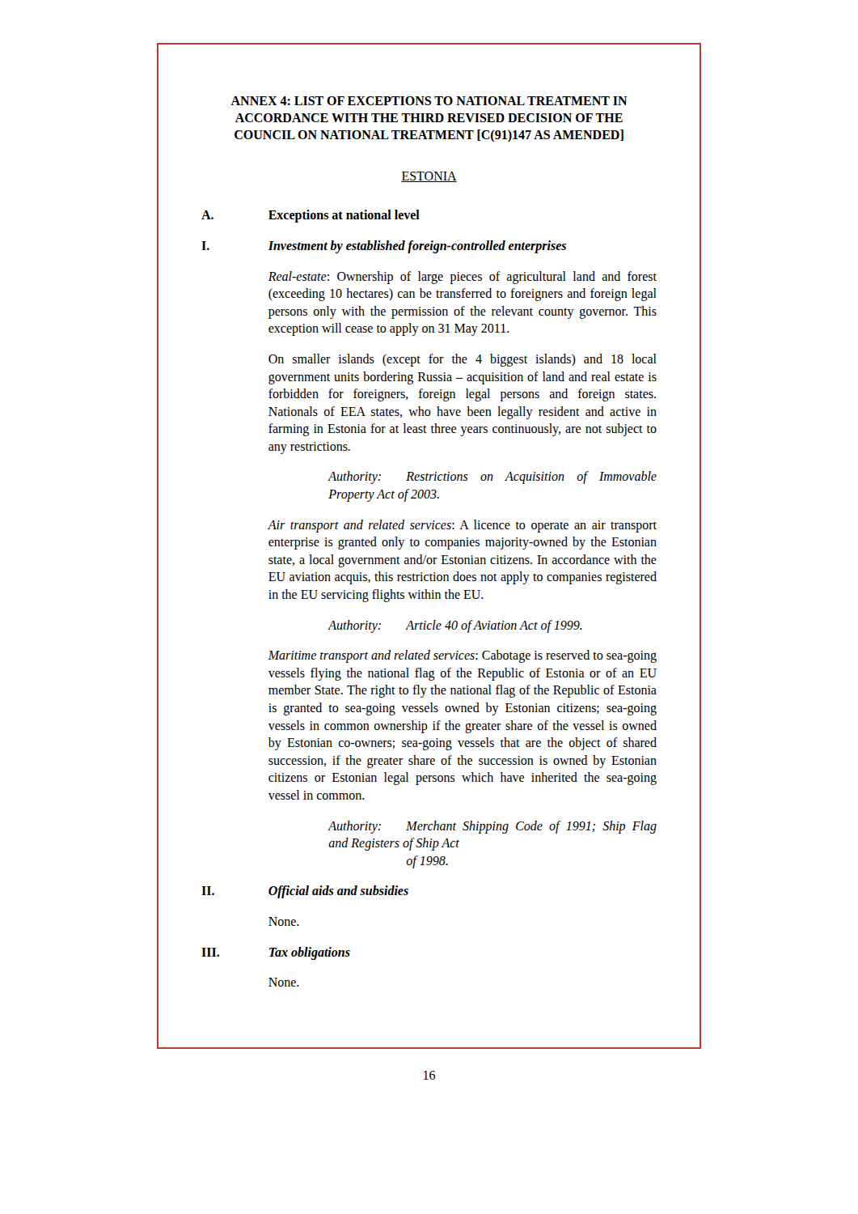Annex 4: List of Exceptions to National Treatment in Accordance with the Third Revised Decision of the Council on National Treatment [C(91)147 as amended]
ESTONIA
A. Exceptions at national level
I. Investment by established foreign-controlled enterprises
Real-estate: Ownership of large pieces of agricultural land and forest (exceeding 10 hectares) can be transferred to foreigners and foreign legal persons only with the permission of the relevant county governor. This exception will cease to apply on 31 May 2011.
On smaller islands (except for the 4 biggest islands) and 18 local government units bordering Russia – acquisition of land and real estate is forbidden for foreigners, foreign legal persons and foreign states. Nationals of EEA states, who have been legally resident and active in farming in Estonia for at least three years continuously, are not subject to any restrictions.
Authority: Restrictions on Acquisition of Immovable Property Act of 2003.
Air transport and related services: A licence to operate an air transport enterprise is granted only to companies majority-owned by the Estonian state, a local government and/or Estonian citizens. In accordance with the EU aviation acquis, this restriction does not apply to companies registered in the EU servicing flights within the EU.
Authority: Article 40 of Aviation Act of 1999.
Maritime transport and related services: Cabotage is reserved to sea-going vessels flying the national flag of the Republic of Estonia or of an EU member State. The right to fly the national flag of the Republic of Estonia is granted to sea-going vessels owned by Estonian citizens; sea-going vessels in common ownership if the greater share of the vessel is owned by Estonian co-owners; sea-going vessels that are the object of shared succession, if the greater share of the succession is owned by Estonian citizens or Estonian legal persons which have inherited the sea-going vessel in common.
Authority: Merchant Shipping Code of 1991; Ship Flag and Registers of Ship Actof 1998.
II. Official aids and subsidies
None.
III. Tax obligations
None.
16